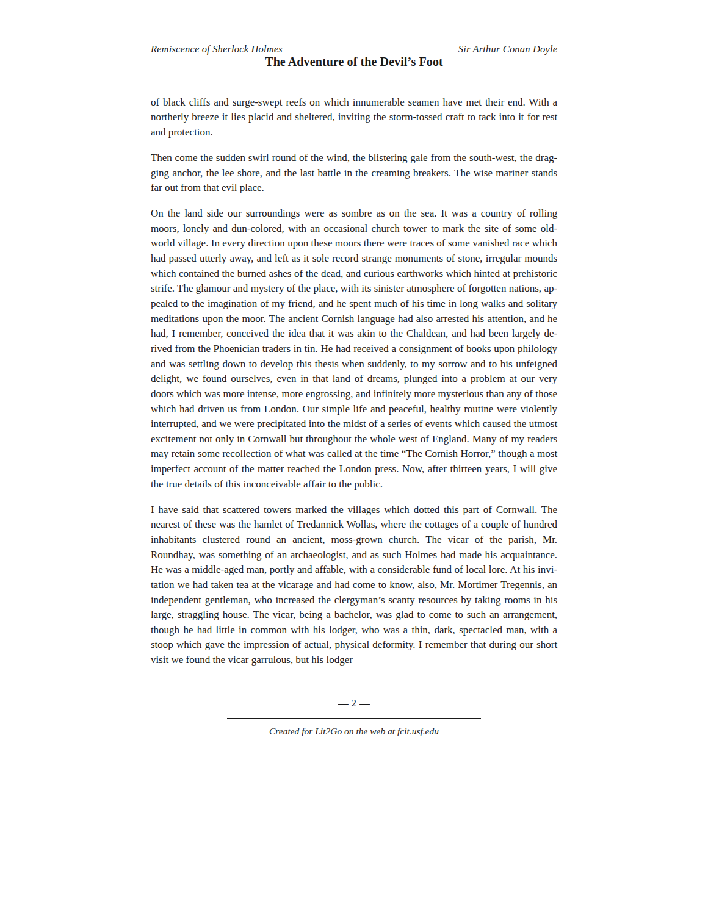Remiscence of Sherlock Holmes Sir Arthur Conan Doyle
The Adventure of the Devil’s Foot
of black cliffs and surge-swept reefs on which innumerable seamen have met their end. With a northerly breeze it lies placid and sheltered, inviting the storm-tossed craft to tack into it for rest and protection.
Then come the sudden swirl round of the wind, the blistering gale from the south-west, the dragging anchor, the lee shore, and the last battle in the creaming breakers. The wise mariner stands far out from that evil place.
On the land side our surroundings were as sombre as on the sea. It was a country of rolling moors, lonely and dun-colored, with an occasional church tower to mark the site of some old-world village. In every direction upon these moors there were traces of some vanished race which had passed utterly away, and left as it sole record strange monuments of stone, irregular mounds which contained the burned ashes of the dead, and curious earthworks which hinted at prehistoric strife. The glamour and mystery of the place, with its sinister atmosphere of forgotten nations, appealed to the imagination of my friend, and he spent much of his time in long walks and solitary meditations upon the moor. The ancient Cornish language had also arrested his attention, and he had, I remember, conceived the idea that it was akin to the Chaldean, and had been largely derived from the Phoenician traders in tin. He had received a consignment of books upon philology and was settling down to develop this thesis when suddenly, to my sorrow and to his unfeigned delight, we found ourselves, even in that land of dreams, plunged into a problem at our very doors which was more intense, more engrossing, and infinitely more mysterious than any of those which had driven us from London. Our simple life and peaceful, healthy routine were violently interrupted, and we were precipitated into the midst of a series of events which caused the utmost excitement not only in Cornwall but throughout the whole west of England. Many of my readers may retain some recollection of what was called at the time “The Cornish Horror,” though a most imperfect account of the matter reached the London press. Now, after thirteen years, I will give the true details of this inconceivable affair to the public.
I have said that scattered towers marked the villages which dotted this part of Cornwall. The nearest of these was the hamlet of Tredannick Wollas, where the cottages of a couple of hundred inhabitants clustered round an ancient, moss-grown church. The vicar of the parish, Mr. Roundhay, was something of an archaeologist, and as such Holmes had made his acquaintance. He was a middle-aged man, portly and affable, with a considerable fund of local lore. At his invitation we had taken tea at the vicarage and had come to know, also, Mr. Mortimer Tregennis, an independent gentleman, who increased the clergyman’s scanty resources by taking rooms in his large, straggling house. The vicar, being a bachelor, was glad to come to such an arrangement, though he had little in common with his lodger, who was a thin, dark, spectacled man, with a stoop which gave the impression of actual, physical deformity. I remember that during our short visit we found the vicar garrulous, but his lodger
— 2 —
Created for Lit2Go on the web at fcit.usf.edu